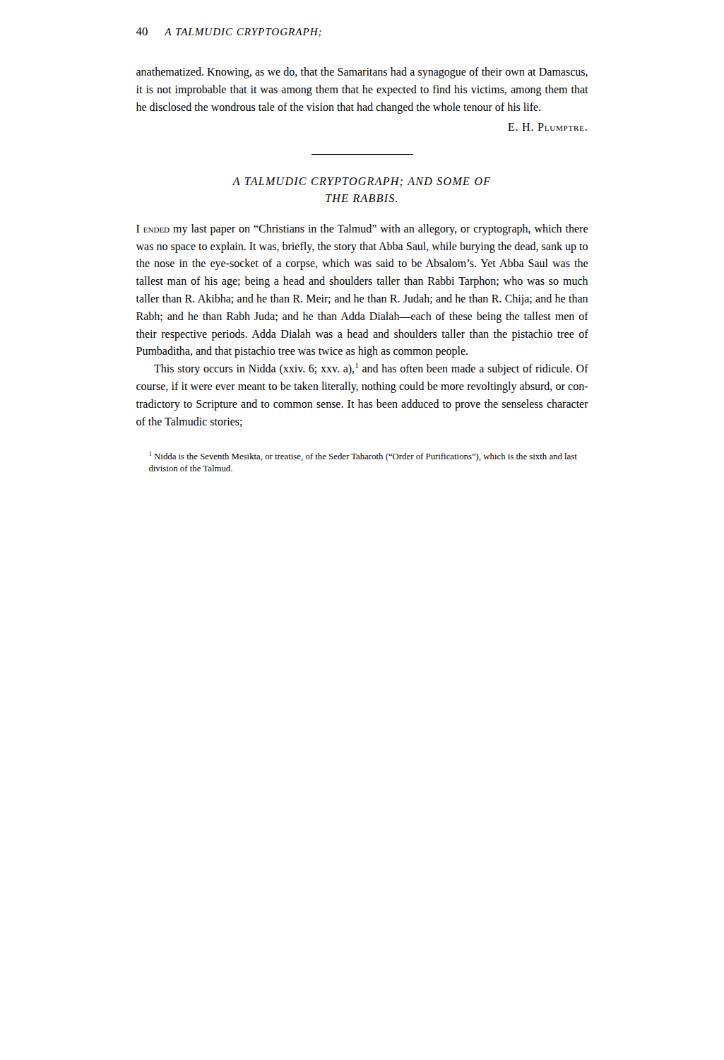40 A Talmudic Cryptograph;
anathematized. Knowing, as we do, that the Samaritans had a synagogue of their own at Damascus, it is not improbable that it was among them that he expected to find his victims, among them that he disclosed the wondrous tale of the vision that had changed the whole tenour of his life.
E. H. Plumptre.
A Talmudic Cryptograph; and Some of
the Rabbis.
I ended my last paper on “Christians in the Talmud” with an allegory, or cryptograph, which there was no space to explain. It was, briefly, the story that Abba Saul, while burying the dead, sank up to the nose in the eye-socket of a corpse, which was said to be Absalom’s. Yet Abba Saul was the tallest man of his age; being a head and shoulders taller than Rabbi Tarphon; who was so much taller than R. Akibha; and he than R. Meir; and he than R. Judah; and he than R. Chija; and he than Rabh; and he than Rabh Juda; and he than Adda Dialah—each of these being the tallest men of their respective periods. Adda Dialah was a head and shoulders taller than the pistachio tree of Pumbaditha, and that pistachio tree was twice as high as common people.
This story occurs in Nidda (xxiv. 6; xxv. a),1 and has often been made a subject of ridicule. Of course, if it were ever meant to be taken literally, nothing could be more revoltingly absurd, or contradictory to Scripture and to common sense. It has been adduced to prove the senseless character of the Talmudic stories;
1 Nidda is the Seventh Mesikta, or treatise, of the Seder Taharoth (“Order of Purifications”), which is the sixth and last division of the Talmud.